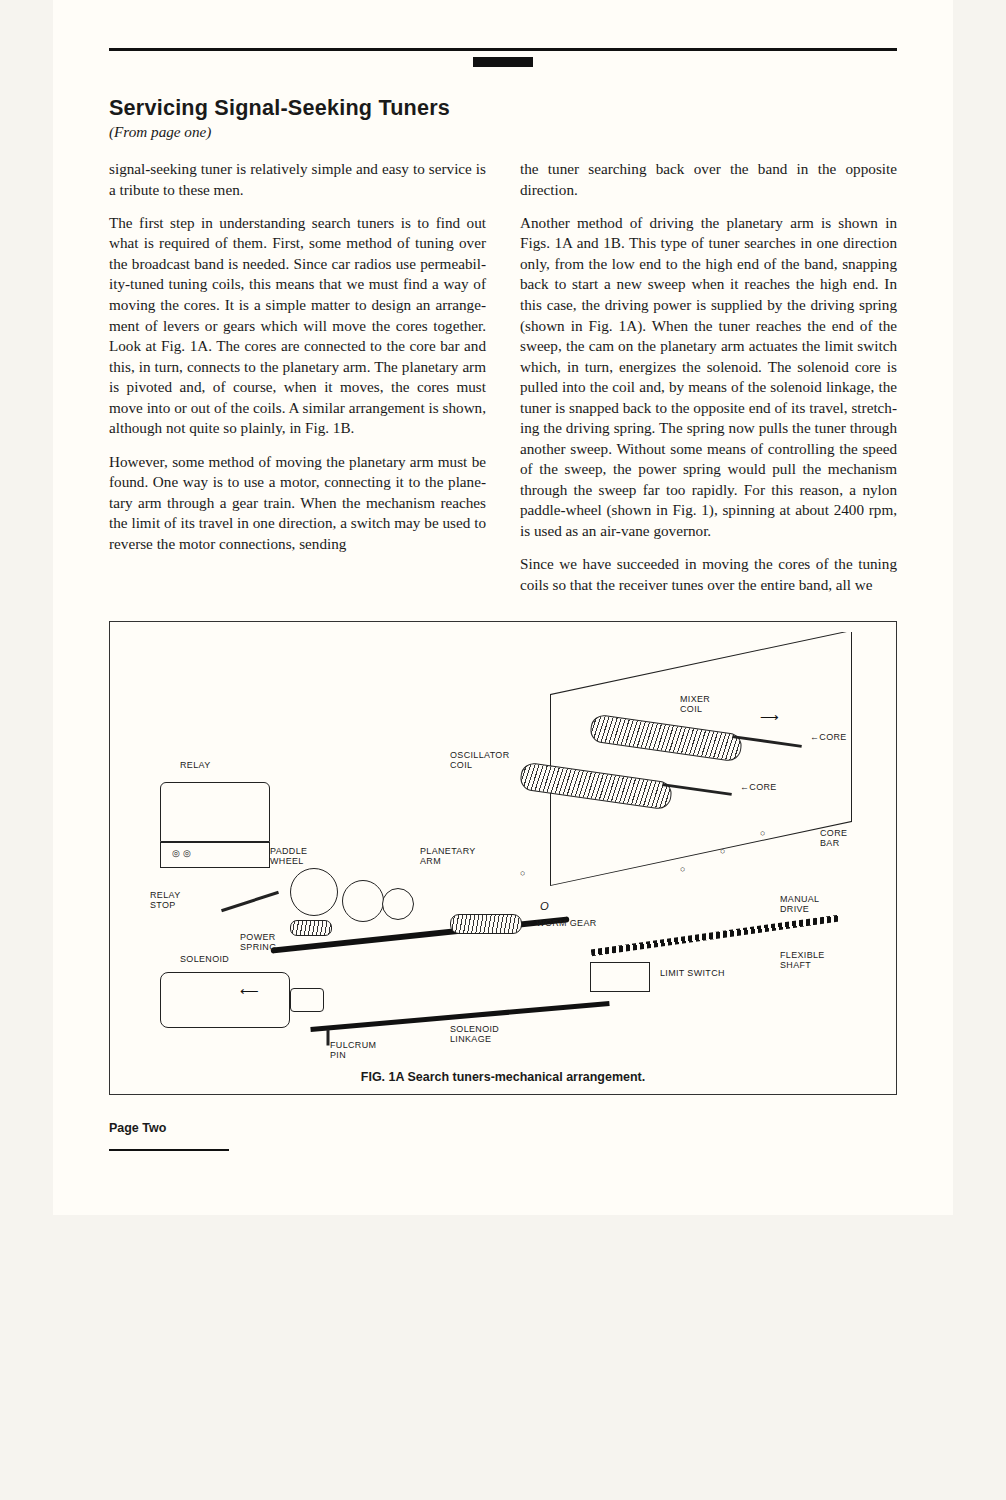Servicing Signal-Seeking Tuners
(From page one)
signal-seeking tuner is relatively simple and easy to service is a tribute to these men.
The first step in understanding search tuners is to find out what is required of them. First, some method of tuning over the broadcast band is needed. Since car radios use permeability-tuned tuning coils, this means that we must find a way of moving the cores. It is a simple matter to design an arrangement of levers or gears which will move the cores together. Look at Fig. 1A. The cores are connected to the core bar and this, in turn, connects to the planetary arm. The planetary arm is pivoted and, of course, when it moves, the cores must move into or out of the coils. A similar arrangement is shown, although not quite so plainly, in Fig. 1B.
However, some method of moving the planetary arm must be found. One way is to use a motor, connecting it to the planetary arm through a gear train. When the mechanism reaches the limit of its travel in one direction, a switch may be used to reverse the motor connections, sending
the tuner searching back over the band in the opposite direction.
Another method of driving the planetary arm is shown in Figs. 1A and 1B. This type of tuner searches in one direction only, from the low end to the high end of the band, snapping back to start a new sweep when it reaches the high end. In this case, the driving power is supplied by the driving spring (shown in Fig. 1A). When the tuner reaches the end of the sweep, the cam on the planetary arm actuates the limit switch which, in turn, energizes the solenoid. The solenoid core is pulled into the coil and, by means of the solenoid linkage, the tuner is snapped back to the opposite end of its travel, stretching the driving spring. The spring now pulls the tuner through another sweep. Without some means of controlling the speed of the sweep, the power spring would pull the mechanism through the sweep far too rapidly. For this reason, a nylon paddle-wheel (shown in Fig. 1), spinning at about 2400 rpm, is used as an air-vane governor.
Since we have succeeded in moving the cores of the tuning coils so that the receiver tunes over the entire band, all we
MIXER
COIL
←CORE
⟶
OSCILLATOR
COIL
←CORE
CORE
BAR
○
○
○
RELAY
◎ ◎
RELAY
STOP
PADDLE
WHEEL
PLANETARY
ARM
○
O
POWER
SPRING
← WORM GEAR
MANUAL
DRIVE
FLEXIBLE
SHAFT
SOLENOID
⟵
SOLENOID
LINKAGE
LIMIT SWITCH
FULCRUM
PIN
FIG. 1A Search tuners-mechanical arrangement.
Page Two